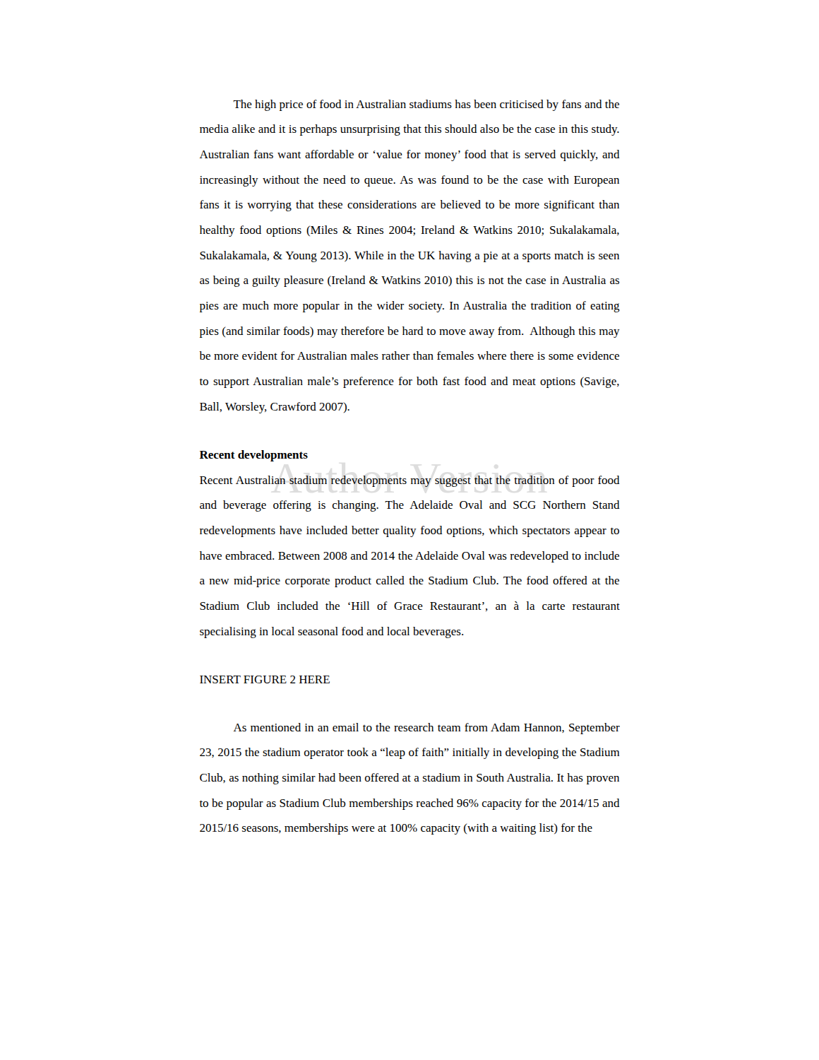Author Version
The high price of food in Australian stadiums has been criticised by fans and the media alike and it is perhaps unsurprising that this should also be the case in this study. Australian fans want affordable or ‘value for money’ food that is served quickly, and increasingly without the need to queue. As was found to be the case with European fans it is worrying that these considerations are believed to be more significant than healthy food options (Miles & Rines 2004; Ireland & Watkins 2010; Sukalakamala, Sukalakamala, & Young 2013). While in the UK having a pie at a sports match is seen as being a guilty pleasure (Ireland & Watkins 2010) this is not the case in Australia as pies are much more popular in the wider society. In Australia the tradition of eating pies (and similar foods) may therefore be hard to move away from. Although this may be more evident for Australian males rather than females where there is some evidence to support Australian male’s preference for both fast food and meat options (Savige, Ball, Worsley, Crawford 2007).
Recent developments
Recent Australian stadium redevelopments may suggest that the tradition of poor food and beverage offering is changing. The Adelaide Oval and SCG Northern Stand redevelopments have included better quality food options, which spectators appear to have embraced. Between 2008 and 2014 the Adelaide Oval was redeveloped to include a new mid-price corporate product called the Stadium Club. The food offered at the Stadium Club included the ‘Hill of Grace Restaurant’, an à la carte restaurant specialising in local seasonal food and local beverages.
INSERT FIGURE 2 HERE
As mentioned in an email to the research team from Adam Hannon, September 23, 2015 the stadium operator took a “leap of faith” initially in developing the Stadium Club, as nothing similar had been offered at a stadium in South Australia. It has proven to be popular as Stadium Club memberships reached 96% capacity for the 2014/15 and 2015/16 seasons, memberships were at 100% capacity (with a waiting list) for the